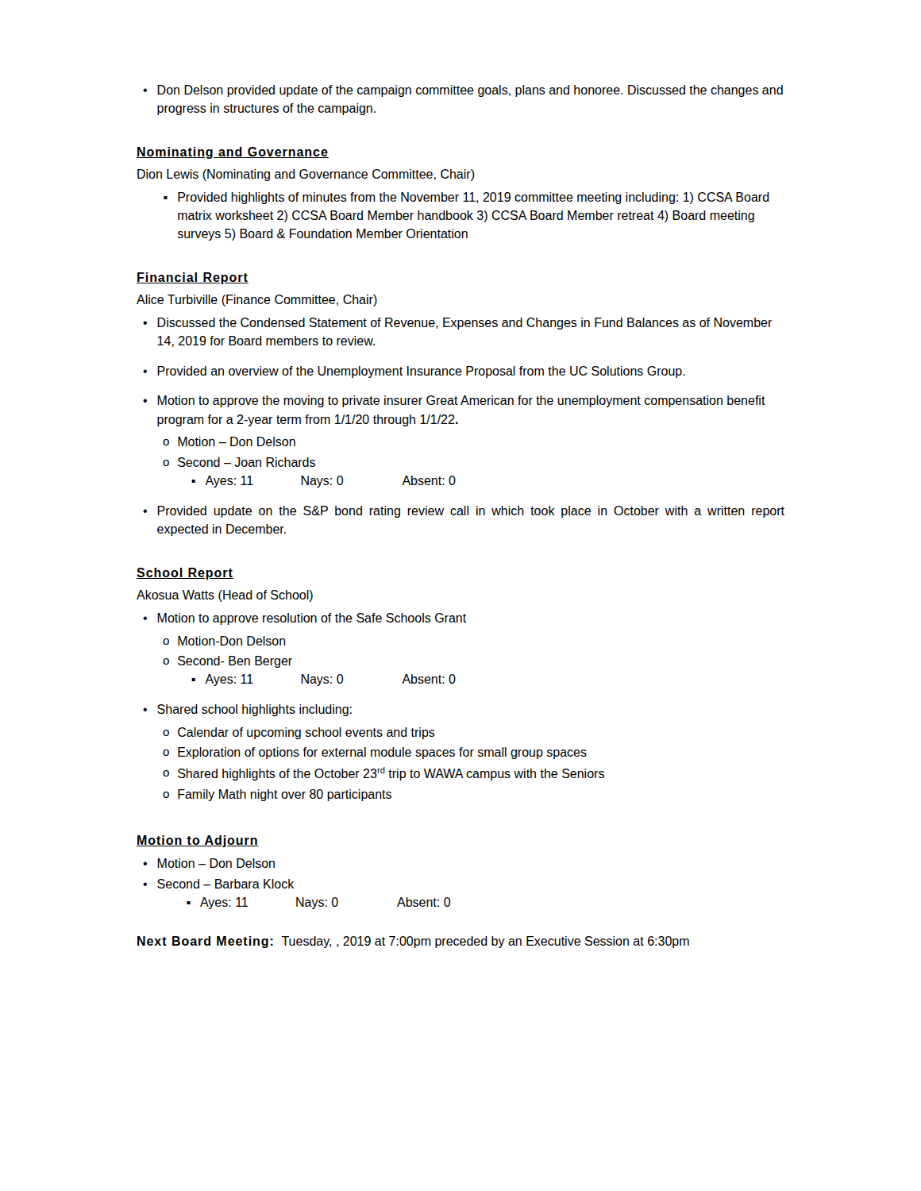Don Delson provided update of the campaign committee goals, plans and honoree. Discussed the changes and progress in structures of the campaign.
Nominating and Governance
Dion Lewis (Nominating and Governance Committee, Chair)
Provided highlights of minutes from the November 11, 2019 committee meeting including: 1) CCSA Board matrix worksheet 2) CCSA Board Member handbook 3) CCSA Board Member retreat 4) Board meeting surveys 5) Board & Foundation Member Orientation
Financial Report
Alice Turbiville (Finance Committee, Chair)
Discussed the Condensed Statement of Revenue, Expenses and Changes in Fund Balances as of November 14, 2019 for Board members to review.
Provided an overview of the Unemployment Insurance Proposal from the UC Solutions Group.
Motion to approve the moving to private insurer Great American for the unemployment compensation benefit program for a 2-year term from 1/1/20 through 1/1/22.
Motion – Don Delson
Second – Joan Richards
Ayes: 11 Nays: 0 Absent: 0
Provided update on the S&P bond rating review call in which took place in October with a written report expected in December.
School Report
Akosua Watts (Head of School)
Motion to approve resolution of the Safe Schools Grant
Motion-Don Delson
Second- Ben Berger
Ayes: 11 Nays: 0 Absent: 0
Shared school highlights including:
Calendar of upcoming school events and trips
Exploration of options for external module spaces for small group spaces
Shared highlights of the October 23rd trip to WAWA campus with the Seniors
Family Math night over 80 participants
Motion to Adjourn
Motion – Don Delson
Second – Barbara Klock
Ayes: 11 Nays: 0 Absent: 0
Next Board Meeting: Tuesday, , 2019 at 7:00pm preceded by an Executive Session at 6:30pm